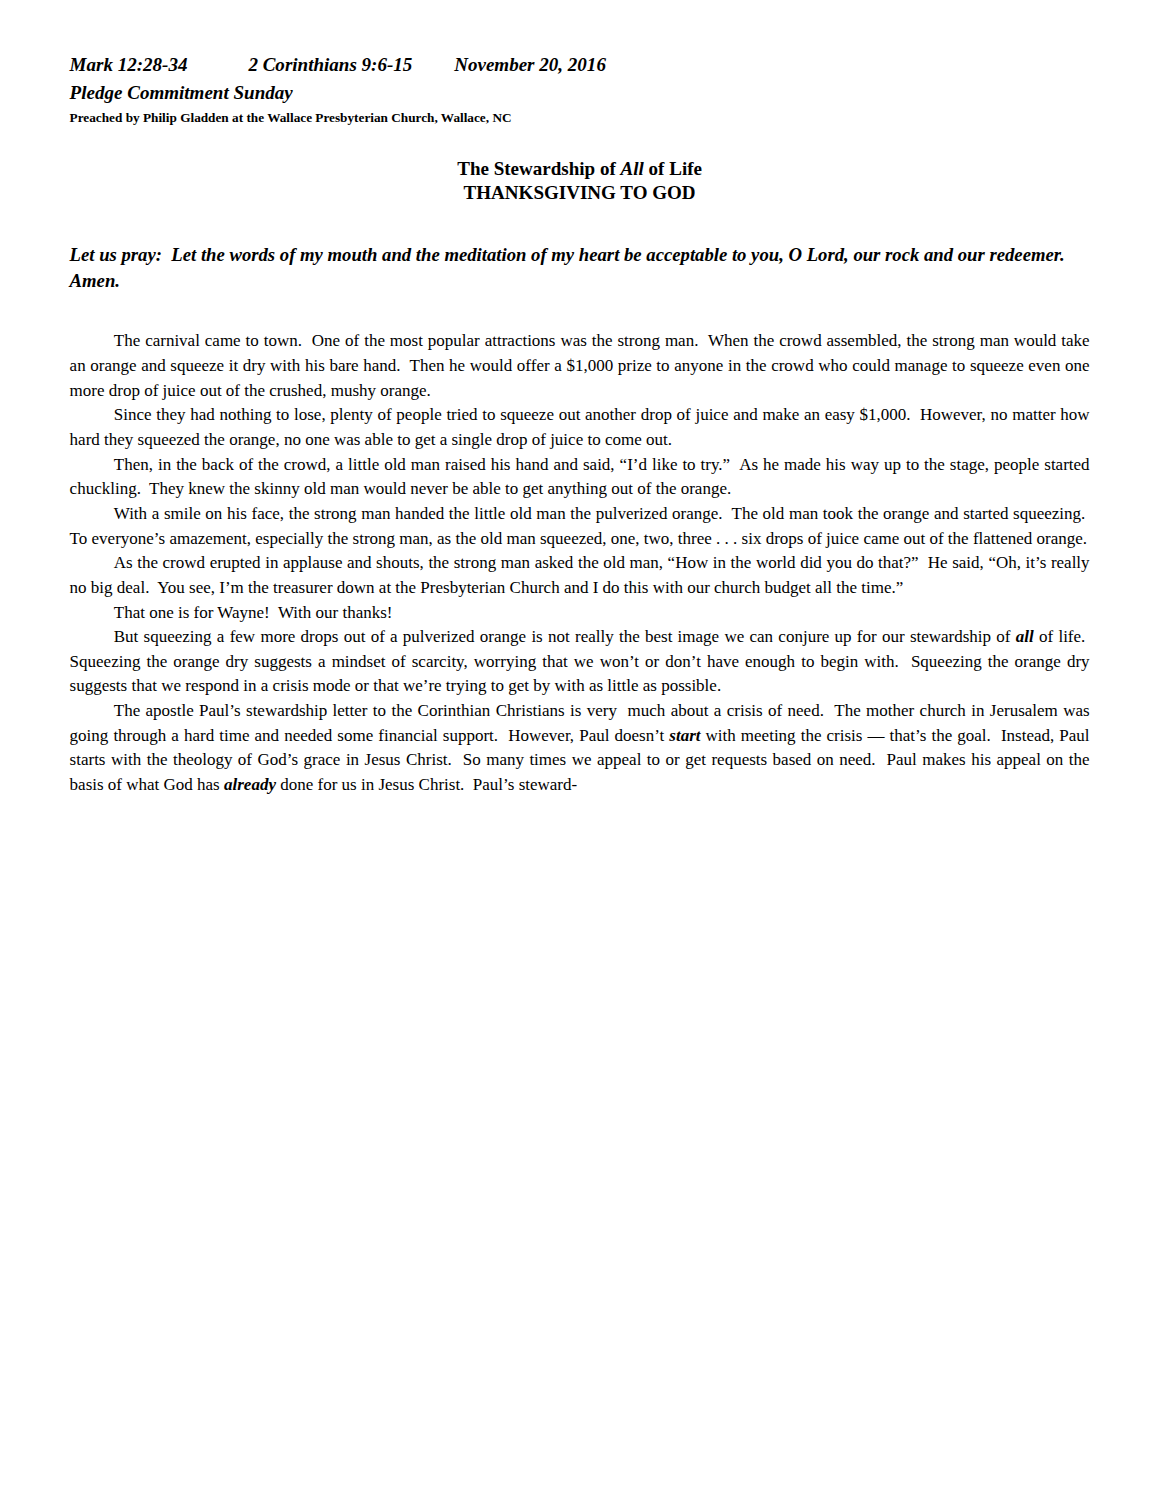Mark 12:28-34 2 Corinthians 9:6-15 November 20, 2016 Pledge Commitment Sunday
Preached by Philip Gladden at the Wallace Presbyterian Church, Wallace, NC
The Stewardship of All of Life Thanksgiving to God
Let us pray: Let the words of my mouth and the meditation of my heart be acceptable to you, O Lord, our rock and our redeemer. Amen.
The carnival came to town. One of the most popular attractions was the strong man. When the crowd assembled, the strong man would take an orange and squeeze it dry with his bare hand. Then he would offer a $1,000 prize to anyone in the crowd who could manage to squeeze even one more drop of juice out of the crushed, mushy orange.
Since they had nothing to lose, plenty of people tried to squeeze out another drop of juice and make an easy $1,000. However, no matter how hard they squeezed the orange, no one was able to get a single drop of juice to come out.
Then, in the back of the crowd, a little old man raised his hand and said, “I’d like to try.” As he made his way up to the stage, people started chuckling. They knew the skinny old man would never be able to get anything out of the orange.
With a smile on his face, the strong man handed the little old man the pulverized orange. The old man took the orange and started squeezing. To everyone’s amazement, especially the strong man, as the old man squeezed, one, two, three . . . six drops of juice came out of the flattened orange.
As the crowd erupted in applause and shouts, the strong man asked the old man, “How in the world did you do that?” He said, “Oh, it’s really no big deal. You see, I’m the treasurer down at the Presbyterian Church and I do this with our church budget all the time.”
That one is for Wayne! With our thanks!
But squeezing a few more drops out of a pulverized orange is not really the best image we can conjure up for our stewardship of all of life. Squeezing the orange dry suggests a mindset of scarcity, worrying that we won’t or don’t have enough to begin with. Squeezing the orange dry suggests that we respond in a crisis mode or that we’re trying to get by with as little as possible.
The apostle Paul’s stewardship letter to the Corinthian Christians is very much about a crisis of need. The mother church in Jerusalem was going through a hard time and needed some financial support. However, Paul doesn’t start with meeting the crisis — that’s the goal. Instead, Paul starts with the theology of God’s grace in Jesus Christ. So many times we appeal to or get requests based on need. Paul makes his appeal on the basis of what God has already done for us in Jesus Christ. Paul’s steward-